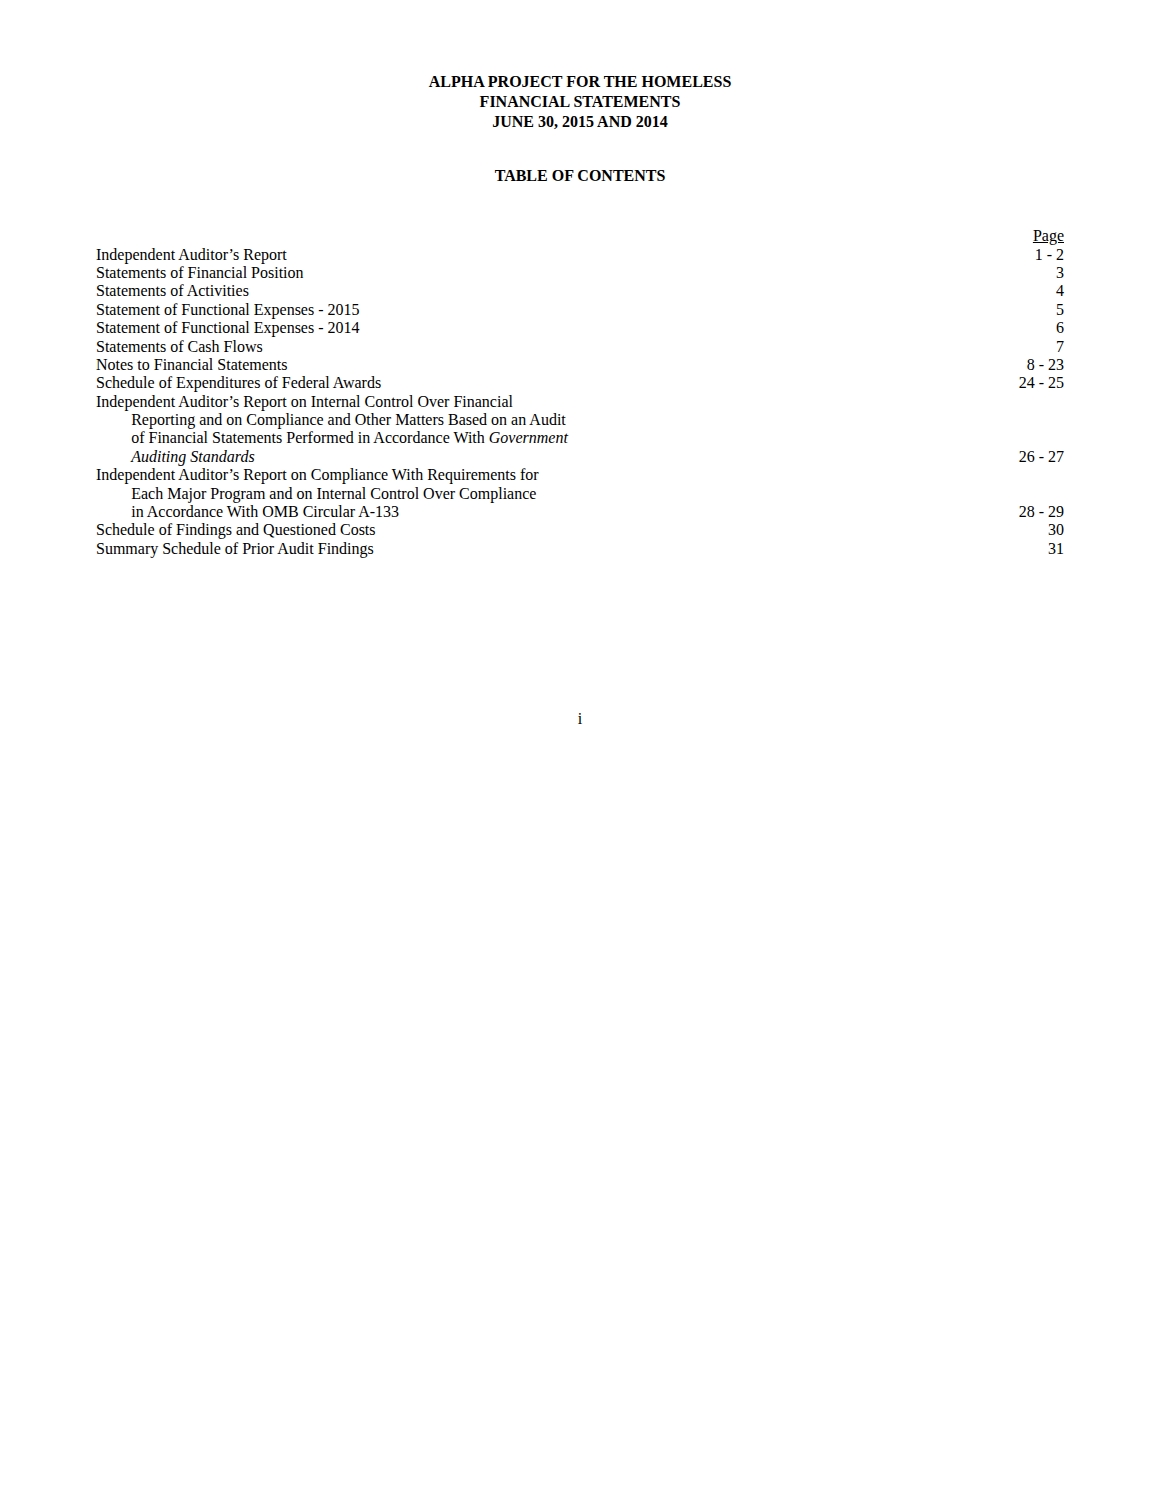ALPHA PROJECT FOR THE HOMELESS
FINANCIAL STATEMENTS
JUNE 30, 2015 AND 2014
TABLE OF CONTENTS
| | Page |
| Independent Auditor’s Report | 1 - 2 |
| Statements of Financial Position | 3 |
| Statements of Activities | 4 |
| Statement of Functional Expenses - 2015 | 5 |
| Statement of Functional Expenses - 2014 | 6 |
| Statements of Cash Flows | 7 |
| Notes to Financial Statements | 8 - 23 |
| Schedule of Expenditures of Federal Awards | 24 - 25 |
| Independent Auditor’s Report on Internal Control Over Financial Reporting and on Compliance and Other Matters Based on an Audit of Financial Statements Performed in Accordance With Government Auditing Standards | 26 - 27 |
| Independent Auditor’s Report on Compliance With Requirements for Each Major Program and on Internal Control Over Compliance in Accordance With OMB Circular A-133 | 28 - 29 |
| Schedule of Findings and Questioned Costs | 30 |
| Summary Schedule of Prior Audit Findings | 31 |
i